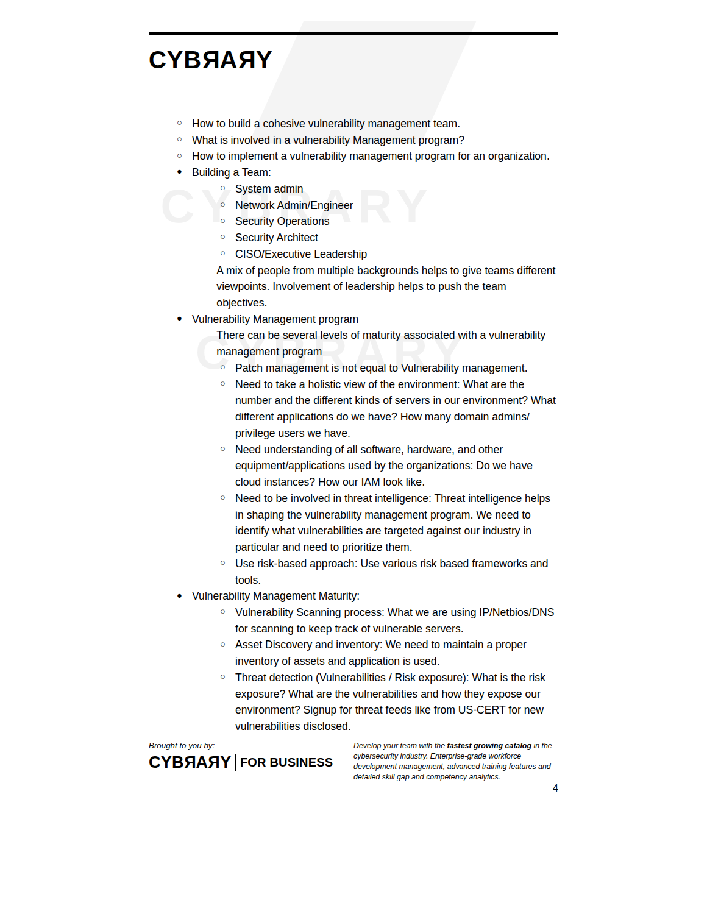CYBRARY CYBRARY
CYBRARY
How to build a cohesive vulnerability management team.
What is involved in a vulnerability Management program?
How to implement a vulnerability management program for an organization.
Building a Team:
System admin
Network Admin/Engineer
Security Operations
Security Architect
CISO/Executive Leadership
A mix of people from multiple backgrounds helps to give teams different viewpoints. Involvement of leadership helps to push the team objectives.
Vulnerability Management program
There can be several levels of maturity associated with a vulnerability management program
Patch management is not equal to Vulnerability management.
Need to take a holistic view of the environment: What are the number and the different kinds of servers in our environment? What different applications do we have? How many domain admins/ privilege users we have.
Need understanding of all software, hardware, and other equipment/applications used by the organizations: Do we have cloud instances? How our IAM look like.
Need to be involved in threat intelligence: Threat intelligence helps in shaping the vulnerability management program. We need to identify what vulnerabilities are targeted against our industry in particular and need to prioritize them.
Use risk-based approach: Use various risk based frameworks and tools.
Vulnerability Management Maturity:
Vulnerability Scanning process: What we are using IP/Netbios/DNS for scanning to keep track of vulnerable servers.
Asset Discovery and inventory: We need to maintain a proper inventory of assets and application is used.
Threat detection (Vulnerabilities / Risk exposure): What is the risk exposure? What are the vulnerabilities and how they expose our environment? Signup for threat feeds like from US-CERT for new vulnerabilities disclosed.
Brought to you by:
CYBRARY FOR BUSINESS
Develop your team with the fastest growing catalog in the cybersecurity industry. Enterprise-grade workforce development management, advanced training features and detailed skill gap and competency analytics.
4